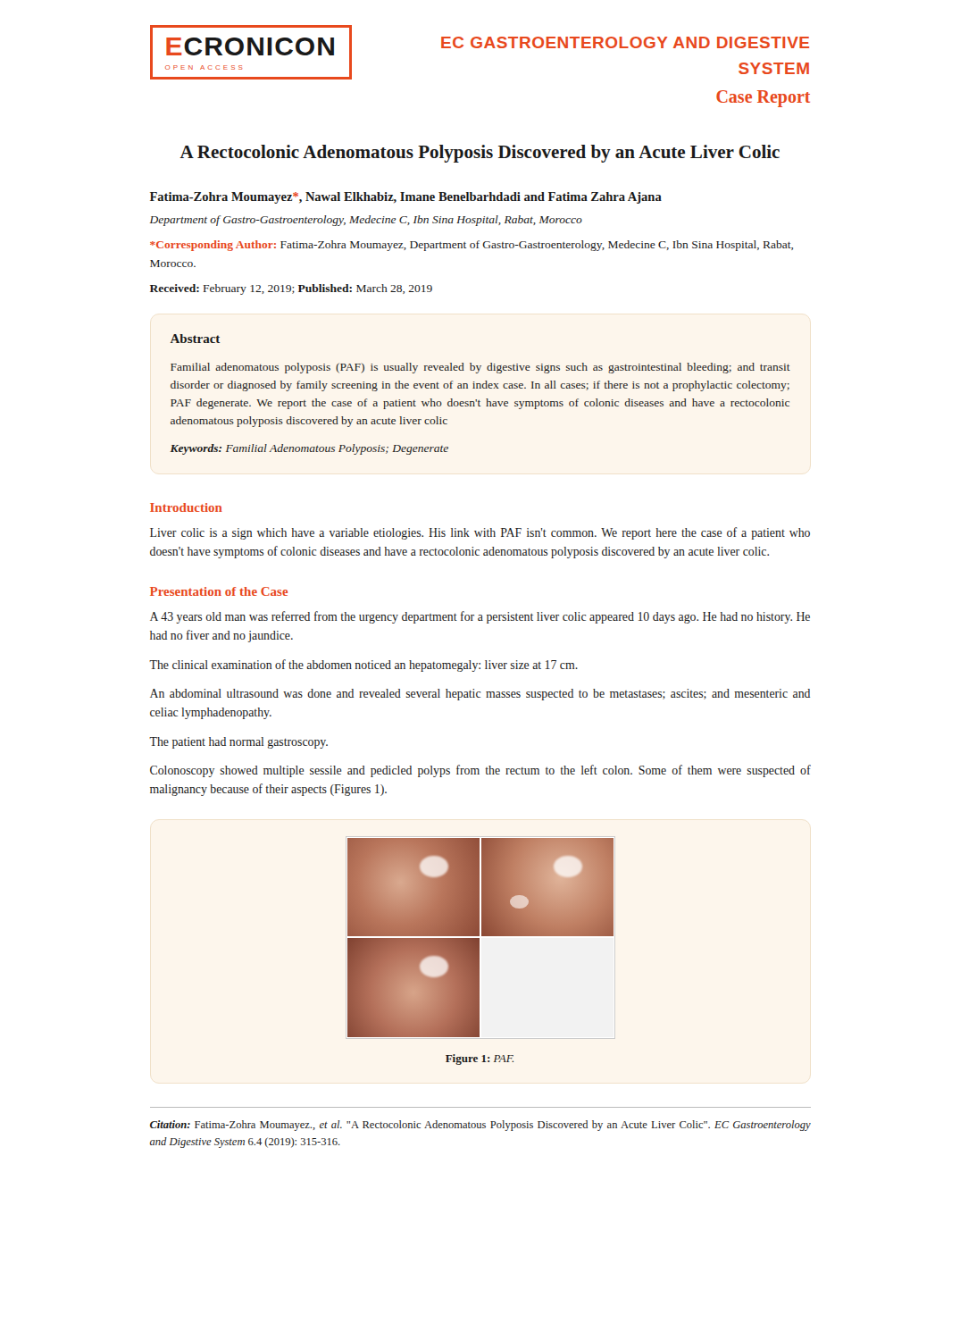ECRONICON
OPEN ACCESS
EC Gastroenterology and Digestive System
Case Report
A Rectocolonic Adenomatous Polyposis Discovered by an Acute Liver Colic
Fatima-Zohra Moumayez*, Nawal Elkhabiz, Imane Benelbarhdadi and Fatima Zahra Ajana
Department of Gastro-Gastroenterology, Medecine C, Ibn Sina Hospital, Rabat, Morocco
*Corresponding Author: Fatima-Zohra Moumayez, Department of Gastro-Gastroenterology, Medecine C, Ibn Sina Hospital, Rabat, Morocco.
Received: February 12, 2019; Published: March 28, 2019
Abstract
Familial adenomatous polyposis (PAF) is usually revealed by digestive signs such as gastrointestinal bleeding; and transit disorder or diagnosed by family screening in the event of an index case. In all cases; if there is not a prophylactic colectomy; PAF degenerate. We report the case of a patient who doesn't have symptoms of colonic diseases and have a rectocolonic adenomatous polyposis discovered by an acute liver colic
Keywords: Familial Adenomatous Polyposis; Degenerate
Introduction
Liver colic is a sign which have a variable etiologies. His link with PAF isn't common. We report here the case of a patient who doesn't have symptoms of colonic diseases and have a rectocolonic adenomatous polyposis discovered by an acute liver colic.
Presentation of the Case
A 43 years old man was referred from the urgency department for a persistent liver colic appeared 10 days ago. He had no history. He had no fiver and no jaundice.
The clinical examination of the abdomen noticed an hepatomegaly: liver size at 17 cm.
An abdominal ultrasound was done and revealed several hepatic masses suspected to be metastases; ascites; and mesenteric and celiac lymphadenopathy.
The patient had normal gastroscopy.
Colonoscopy showed multiple sessile and pedicled polyps from the rectum to the left colon. Some of them were suspected of malignancy because of their aspects (Figures 1).
Figure 1: PAF.
Citation: Fatima-Zohra Moumayez., et al. "A Rectocolonic Adenomatous Polyposis Discovered by an Acute Liver Colic". EC Gastroenterology and Digestive System 6.4 (2019): 315-316.